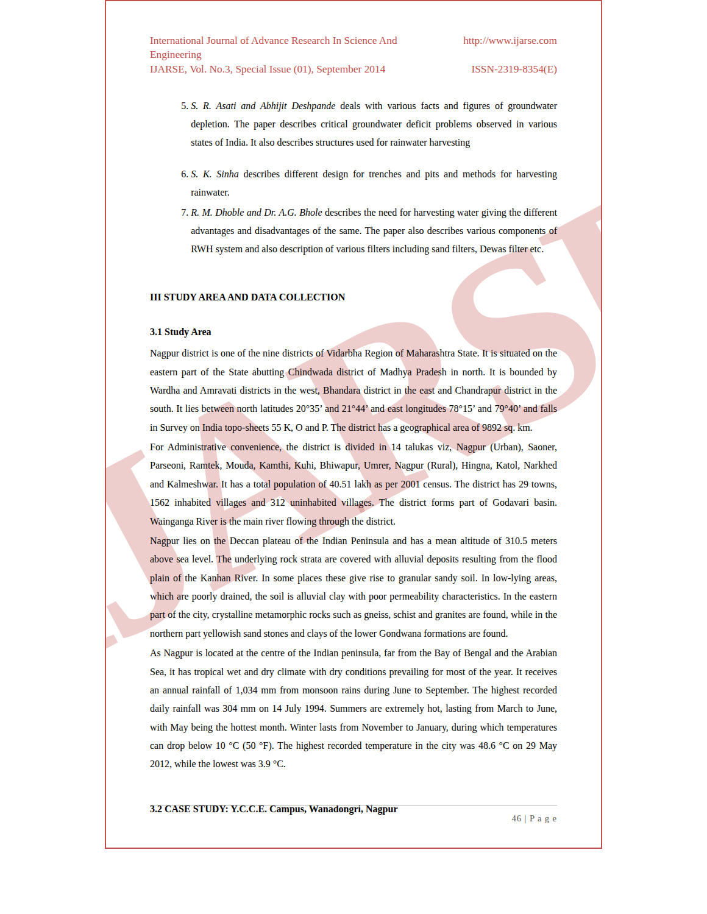IJARSE
International Journal of Advance Research In Science And Engineering
http://www.ijarse.com
IJARSE, Vol. No.3, Special Issue (01), September 2014
ISSN-2319-8354(E)
S. R. Asati and Abhijit Deshpande deals with various facts and figures of groundwater depletion. The paper describes critical groundwater deficit problems observed in various states of India. It also describes structures used for rainwater harvesting
S. K. Sinha describes different design for trenches and pits and methods for harvesting rainwater.
R. M. Dhoble and Dr. A.G. Bhole describes the need for harvesting water giving the different advantages and disadvantages of the same. The paper also describes various components of RWH system and also description of various filters including sand filters, Dewas filter etc.
III STUDY AREA AND DATA COLLECTION
3.1 Study Area
Nagpur district is one of the nine districts of Vidarbha Region of Maharashtra State. It is situated on the eastern part of the State abutting Chindwada district of Madhya Pradesh in north. It is bounded by Wardha and Amravati districts in the west, Bhandara district in the east and Chandrapur district in the south. It lies between north latitudes 20°35’ and 21°44’ and east longitudes 78°15’ and 79°40’ and falls in Survey on India topo-sheets 55 K, O and P. The district has a geographical area of 9892 sq. km.
For Administrative convenience, the district is divided in 14 talukas viz, Nagpur (Urban), Saoner, Parseoni, Ramtek, Mouda, Kamthi, Kuhi, Bhiwapur, Umrer, Nagpur (Rural), Hingna, Katol, Narkhed and Kalmeshwar. It has a total population of 40.51 lakh as per 2001 census. The district has 29 towns, 1562 inhabited villages and 312 uninhabited villages. The district forms part of Godavari basin. Wainganga River is the main river flowing through the district.
Nagpur lies on the Deccan plateau of the Indian Peninsula and has a mean altitude of 310.5 meters above sea level. The underlying rock strata are covered with alluvial deposits resulting from the flood plain of the Kanhan River. In some places these give rise to granular sandy soil. In low-lying areas, which are poorly drained, the soil is alluvial clay with poor permeability characteristics. In the eastern part of the city, crystalline metamorphic rocks such as gneiss, schist and granites are found, while in the northern part yellowish sand stones and clays of the lower Gondwana formations are found.
As Nagpur is located at the centre of the Indian peninsula, far from the Bay of Bengal and the Arabian Sea, it has tropical wet and dry climate with dry conditions prevailing for most of the year. It receives an annual rainfall of 1,034 mm from monsoon rains during June to September. The highest recorded daily rainfall was 304 mm on 14 July 1994. Summers are extremely hot, lasting from March to June, with May being the hottest month. Winter lasts from November to January, during which temperatures can drop below 10 °C (50 °F). The highest recorded temperature in the city was 48.6 °C on 29 May 2012, while the lowest was 3.9 °C.
3.2 CASE STUDY: Y.C.C.E. Campus, Wanadongri, Nagpur
46 | P a g e